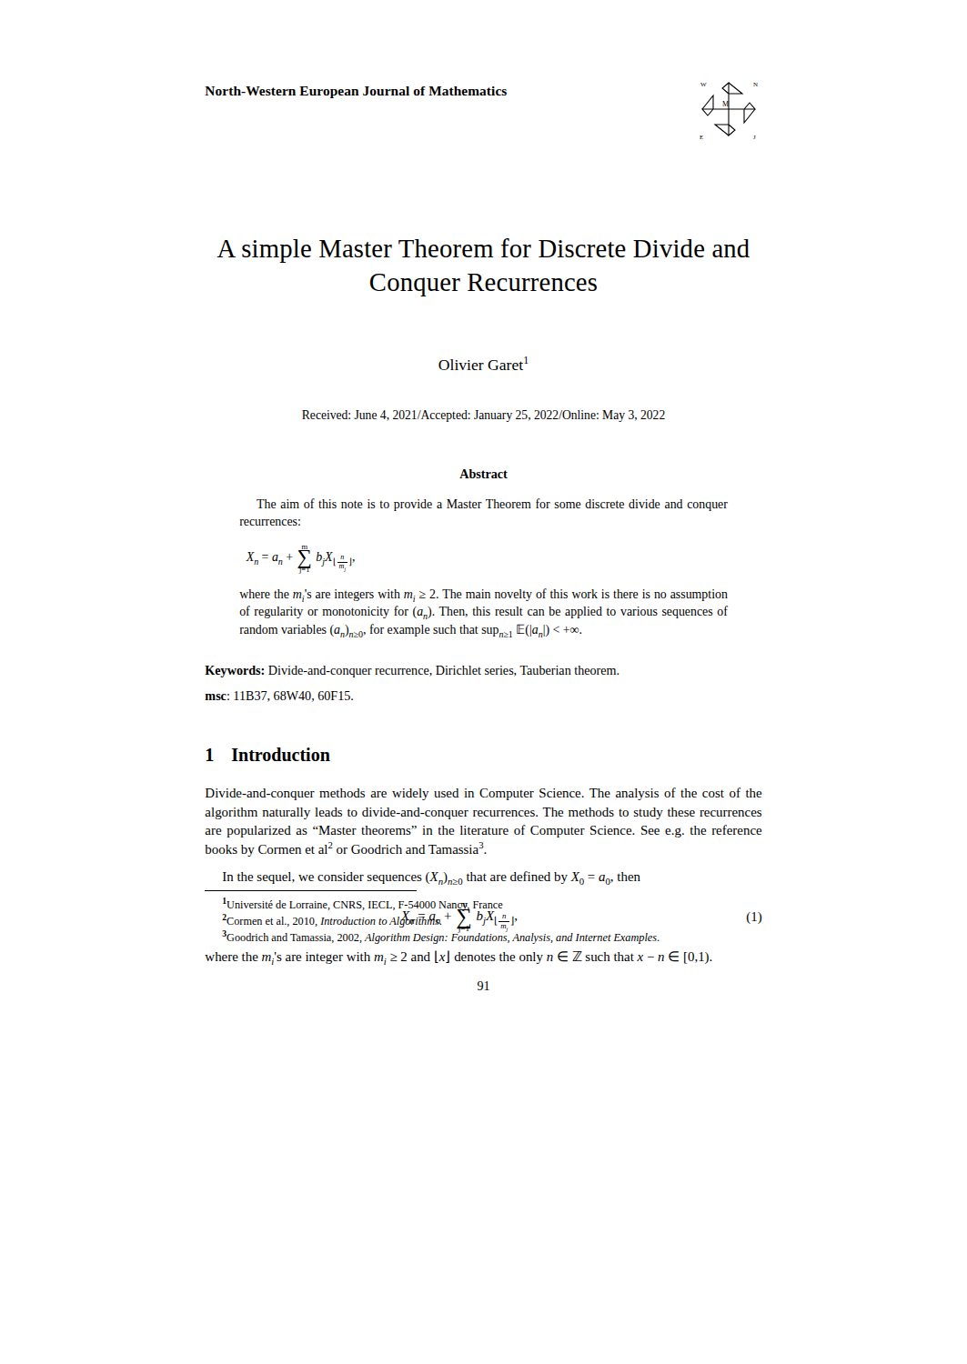North-Western European Journal of Mathematics
W N E J M
A simple Master Theorem for Discrete Divide and
Conquer Recurrences
Olivier Garet1
Received: June 4, 2021/Accepted: January 25, 2022/Online: May 3, 2022
Abstract
The aim of this note is to provide a Master Theorem for some discrete divide and conquer recurrences:
Xn = an + m∑j=1 bj X⌊nmj⌋,
where the mi's are integers with mi ≥ 2. The main novelty of this work is there is no assumption of regularity or monotonicity for (an). Then, this result can be applied to various sequences of random variables (an)n≥0, for example such that supn≥1 𝔼(|an|) < +∞.
Keywords: Divide-and-conquer recurrence, Dirichlet series, Tauberian theorem.
msc: 11B37, 68W40, 60F15.
1 Introduction
Divide-and-conquer methods are widely used in Computer Science. The analysis of the cost of the algorithm naturally leads to divide-and-conquer recurrences. The methods to study these recurrences are popularized as “Master theorems” in the literature of Computer Science. See e.g. the reference books by Cormen et al2 or Goodrich and Tamassia3.
In the sequel, we consider sequences (Xn)n≥0 that are defined by X0 = a0, then
Xn = an + m∑j=1 bj X⌊nmj⌋,
(1)
where the mi's are integer with mi ≥ 2 and ⌊x⌋ denotes the only n ∈ ℤ such that x − n ∈ [0,1).
1Université de Lorraine, CNRS, IECL, F-54000 Nancy, France
2Cormen et al., 2010, Introduction to Algorithms.
3Goodrich and Tamassia, 2002, Algorithm Design: Foundations, Analysis, and Internet Examples.
91